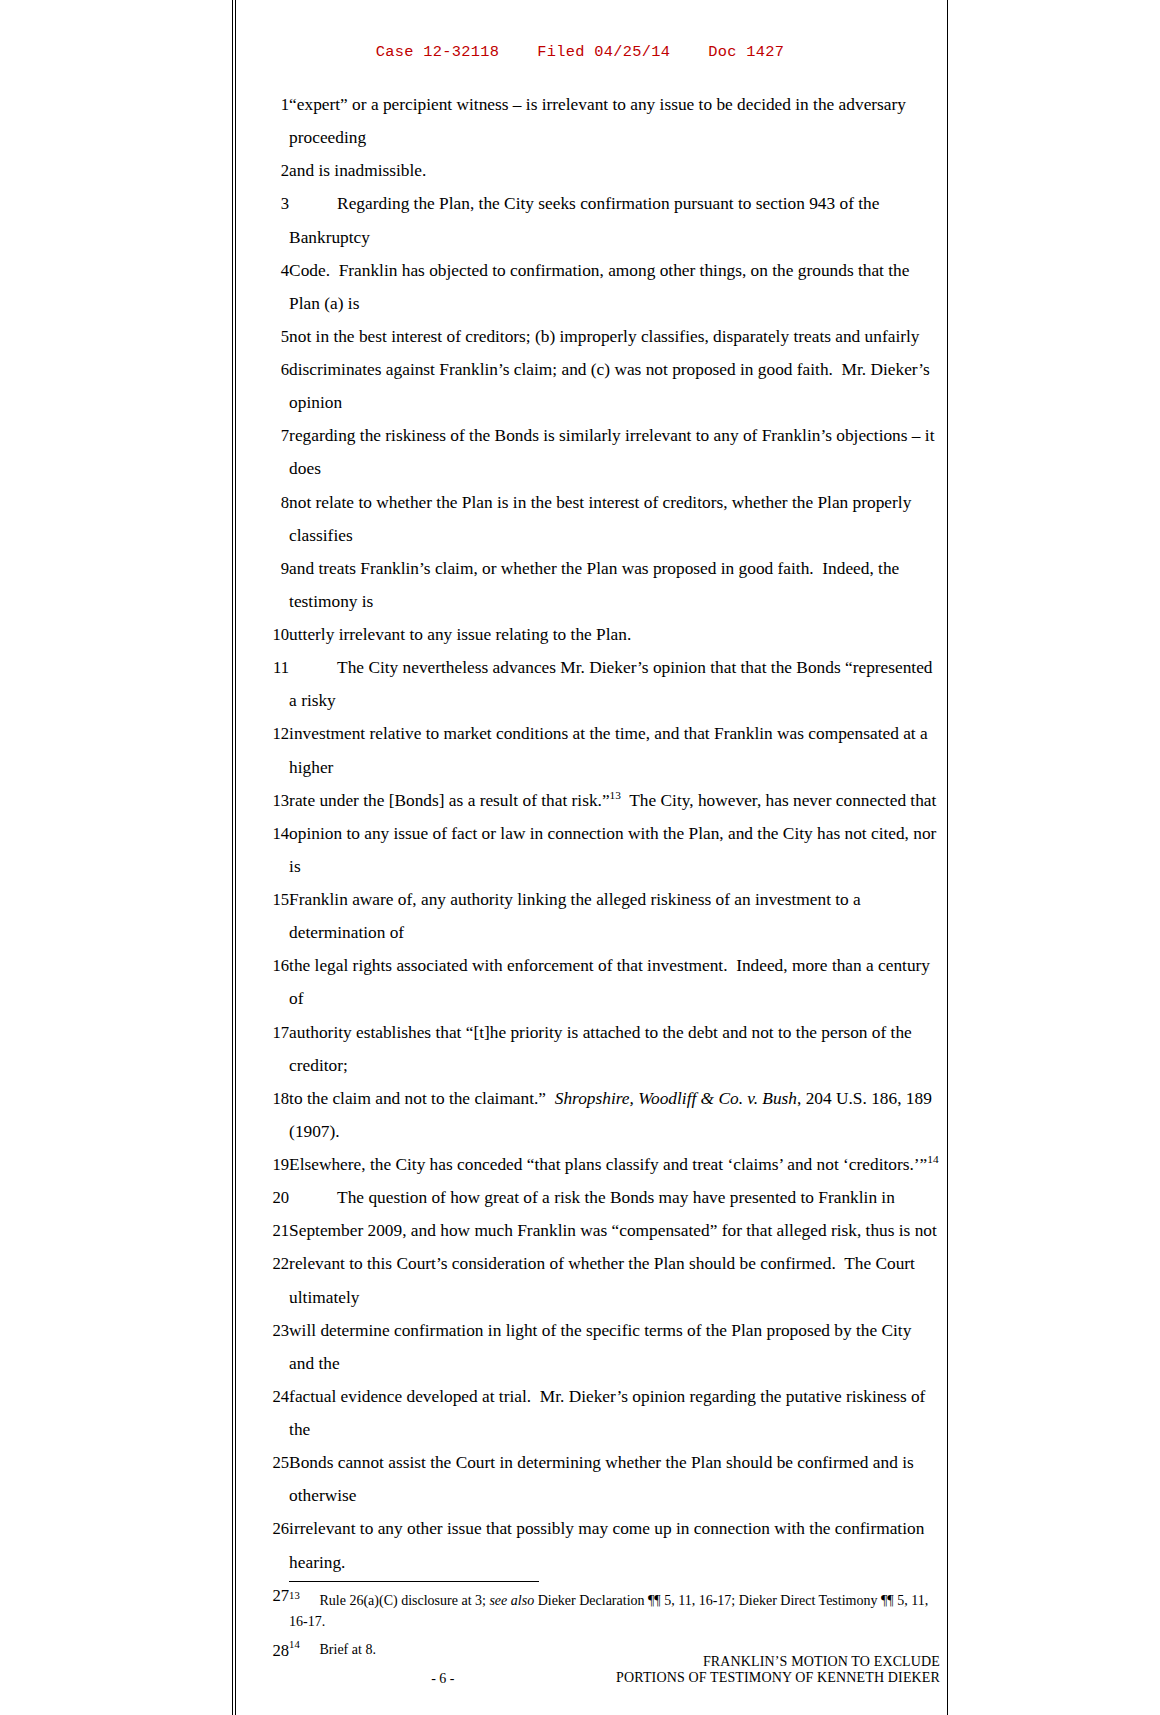Case 12-32118 Filed 04/25/14 Doc 1427
| 1 | “expert” or a percipient witness – is irrelevant to any issue to be decided in the adversary proceeding |
| 2 | and is inadmissible. |
| 3 | Regarding the Plan, the City seeks confirmation pursuant to section 943 of the Bankruptcy |
| 4 | Code. Franklin has objected to confirmation, among other things, on the grounds that the Plan (a) is |
| 5 | not in the best interest of creditors; (b) improperly classifies, disparately treats and unfairly |
| 6 | discriminates against Franklin’s claim; and (c) was not proposed in good faith. Mr. Dieker’s opinion |
| 7 | regarding the riskiness of the Bonds is similarly irrelevant to any of Franklin’s objections – it does |
| 8 | not relate to whether the Plan is in the best interest of creditors, whether the Plan properly classifies |
| 9 | and treats Franklin’s claim, or whether the Plan was proposed in good faith. Indeed, the testimony is |
| 10 | utterly irrelevant to any issue relating to the Plan. |
| 11 | The City nevertheless advances Mr. Dieker’s opinion that that the Bonds “represented a risky |
| 12 | investment relative to market conditions at the time, and that Franklin was compensated at a higher |
| 13 | rate under the [Bonds] as a result of that risk.” 13 The City, however, has never connected that |
| 14 | opinion to any issue of fact or law in connection with the Plan, and the City has not cited, nor is |
| 15 | Franklin aware of, any authority linking the alleged riskiness of an investment to a determination of |
| 16 | the legal rights associated with enforcement of that investment. Indeed, more than a century of |
| 17 | authority establishes that “[t]he priority is attached to the debt and not to the person of the creditor; |
| 18 | to the claim and not to the claimant.” Shropshire, Woodliff & Co. v. Bush , 204 U.S. 186, 189 (1907). |
| 19 | Elsewhere, the City has conceded “that plans classify and treat ‘claims’ and not ‘creditors.’” 14 |
| 20 | The question of how great of a risk the Bonds may have presented to Franklin in |
| 21 | September 2009, and how much Franklin was “compensated” for that alleged risk, thus is not |
| 22 | relevant to this Court’s consideration of whether the Plan should be confirmed. The Court ultimately |
| 23 | will determine confirmation in light of the specific terms of the Plan proposed by the City and the |
| 24 | factual evidence developed at trial. Mr. Dieker’s opinion regarding the putative riskiness of the |
| 25 | Bonds cannot assist the Court in determining whether the Plan should be confirmed and is otherwise |
| 26 | irrelevant to any other issue that possibly may come up in connection with the confirmation hearing. |
| 27 | 13 Rule 26(a)(C) disclosure at 3; see also Dieker Declaration ¶¶ 5, 11, 16-17; Dieker Direct Testimony ¶¶ 5, 11, 16-17. |
| 28 | 14 Brief at 8. |
- 6 -
FRANKLIN’S MOTION TO EXCLUDE
PORTIONS OF TESTIMONY OF KENNETH DIEKER